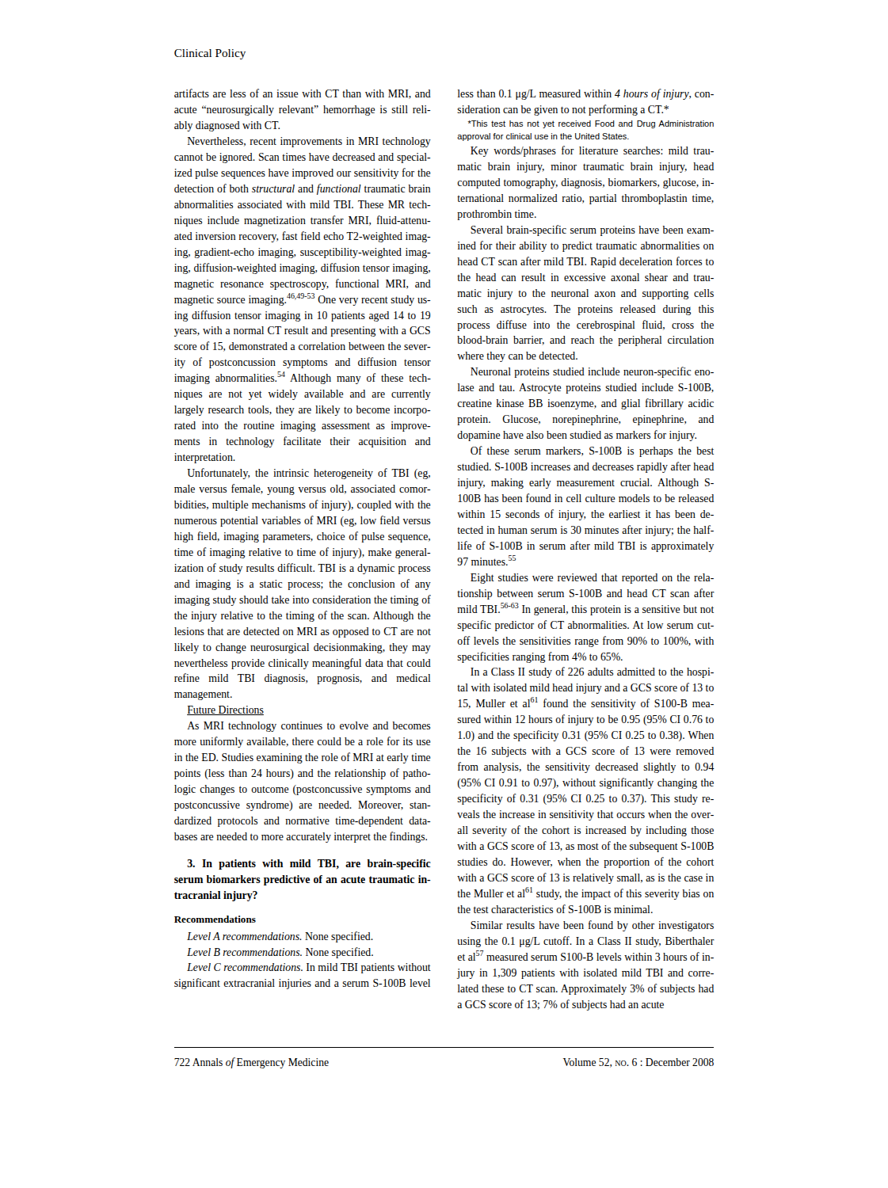Clinical Policy
artifacts are less of an issue with CT than with MRI, and acute “neurosurgically relevant” hemorrhage is still reliably diagnosed with CT.
Nevertheless, recent improvements in MRI technology cannot be ignored. Scan times have decreased and specialized pulse sequences have improved our sensitivity for the detection of both structural and functional traumatic brain abnormalities associated with mild TBI. These MR techniques include magnetization transfer MRI, fluid-attenuated inversion recovery, fast field echo T2-weighted imaging, gradient-echo imaging, susceptibility-weighted imaging, diffusion-weighted imaging, diffusion tensor imaging, magnetic resonance spectroscopy, functional MRI, and magnetic source imaging.46,49-53 One very recent study using diffusion tensor imaging in 10 patients aged 14 to 19 years, with a normal CT result and presenting with a GCS score of 15, demonstrated a correlation between the severity of postconcussion symptoms and diffusion tensor imaging abnormalities.54 Although many of these techniques are not yet widely available and are currently largely research tools, they are likely to become incorporated into the routine imaging assessment as improvements in technology facilitate their acquisition and interpretation.
Unfortunately, the intrinsic heterogeneity of TBI (eg, male versus female, young versus old, associated comorbidities, multiple mechanisms of injury), coupled with the numerous potential variables of MRI (eg, low field versus high field, imaging parameters, choice of pulse sequence, time of imaging relative to time of injury), make generalization of study results difficult. TBI is a dynamic process and imaging is a static process; the conclusion of any imaging study should take into consideration the timing of the injury relative to the timing of the scan. Although the lesions that are detected on MRI as opposed to CT are not likely to change neurosurgical decisionmaking, they may nevertheless provide clinically meaningful data that could refine mild TBI diagnosis, prognosis, and medical management.
Future Directions
As MRI technology continues to evolve and becomes more uniformly available, there could be a role for its use in the ED. Studies examining the role of MRI at early time points (less than 24 hours) and the relationship of pathologic changes to outcome (postconcussive symptoms and postconcussive syndrome) are needed. Moreover, standardized protocols and normative time-dependent databases are needed to more accurately interpret the findings.
3. In patients with mild TBI, are brain-specific serum biomarkers predictive of an acute traumatic intracranial injury?
Recommendations
Level A recommendations. None specified.
Level B recommendations. None specified.
Level C recommendations. In mild TBI patients without significant extracranial injuries and a serum S-100B level less than 0.1 μg/L measured within 4 hours of injury, consideration can be given to not performing a CT.*
*This test has not yet received Food and Drug Administration approval for clinical use in the United States.
Key words/phrases for literature searches: mild traumatic brain injury, minor traumatic brain injury, head computed tomography, diagnosis, biomarkers, glucose, international normalized ratio, partial thromboplastin time, prothrombin time.
Several brain-specific serum proteins have been examined for their ability to predict traumatic abnormalities on head CT scan after mild TBI. Rapid deceleration forces to the head can result in excessive axonal shear and traumatic injury to the neuronal axon and supporting cells such as astrocytes. The proteins released during this process diffuse into the cerebrospinal fluid, cross the blood-brain barrier, and reach the peripheral circulation where they can be detected.
Neuronal proteins studied include neuron-specific enolase and tau. Astrocyte proteins studied include S-100B, creatine kinase BB isoenzyme, and glial fibrillary acidic protein. Glucose, norepinephrine, epinephrine, and dopamine have also been studied as markers for injury.
Of these serum markers, S-100B is perhaps the best studied. S-100B increases and decreases rapidly after head injury, making early measurement crucial. Although S-100B has been found in cell culture models to be released within 15 seconds of injury, the earliest it has been detected in human serum is 30 minutes after injury; the half-life of S-100B in serum after mild TBI is approximately 97 minutes.55
Eight studies were reviewed that reported on the relationship between serum S-100B and head CT scan after mild TBI.56-63 In general, this protein is a sensitive but not specific predictor of CT abnormalities. At low serum cutoff levels the sensitivities range from 90% to 100%, with specificities ranging from 4% to 65%.
In a Class II study of 226 adults admitted to the hospital with isolated mild head injury and a GCS score of 13 to 15, Muller et al61 found the sensitivity of S100-B measured within 12 hours of injury to be 0.95 (95% CI 0.76 to 1.0) and the specificity 0.31 (95% CI 0.25 to 0.38). When the 16 subjects with a GCS score of 13 were removed from analysis, the sensitivity decreased slightly to 0.94 (95% CI 0.91 to 0.97), without significantly changing the specificity of 0.31 (95% CI 0.25 to 0.37). This study reveals the increase in sensitivity that occurs when the overall severity of the cohort is increased by including those with a GCS score of 13, as most of the subsequent S-100B studies do. However, when the proportion of the cohort with a GCS score of 13 is relatively small, as is the case in the Muller et al61 study, the impact of this severity bias on the test characteristics of S-100B is minimal.
Similar results have been found by other investigators using the 0.1 μg/L cutoff. In a Class II study, Biberthaler et al57 measured serum S100-B levels within 3 hours of injury in 1,309 patients with isolated mild TBI and correlated these to CT scan. Approximately 3% of subjects had a GCS score of 13; 7% of subjects had an acute
722 Annals of Emergency Medicine
Volume 52, no. 6 : December 2008